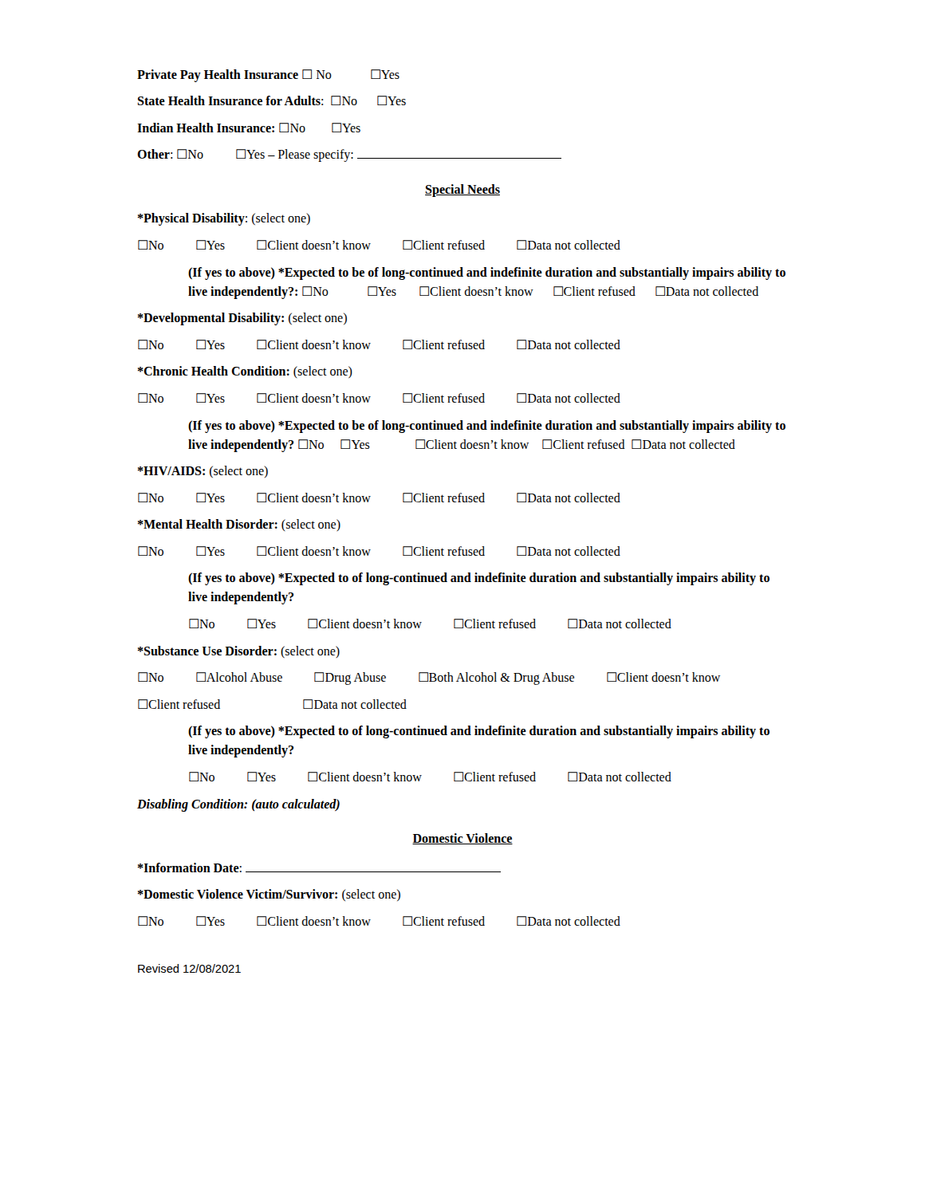Private Pay Health Insurance ☐ No ☐Yes
State Health Insurance for Adults: ☐No ☐Yes
Indian Health Insurance: ☐No ☐Yes
Other: ☐No ☐Yes – Please specify:
Special Needs
*Physical Disability: (select one)
☐No ☐Yes ☐Client doesn’t know ☐Client refused ☐Data not collected
(If yes to above) *Expected to be of long-continued and indefinite duration and substantially impairs ability to live independently?: ☐No ☐Yes ☐Client doesn’t know ☐Client refused ☐Data not collected
*Developmental Disability: (select one)
☐No ☐Yes ☐Client doesn’t know ☐Client refused ☐Data not collected
*Chronic Health Condition: (select one)
☐No ☐Yes ☐Client doesn’t know ☐Client refused ☐Data not collected
(If yes to above) *Expected to be of long-continued and indefinite duration and substantially impairs ability to live independently? ☐No ☐Yes ☐Client doesn’t know ☐Client refused ☐Data not collected
*HIV/AIDS: (select one)
☐No ☐Yes ☐Client doesn’t know ☐Client refused ☐Data not collected
*Mental Health Disorder: (select one)
☐No ☐Yes ☐Client doesn’t know ☐Client refused ☐Data not collected
(If yes to above) *Expected to of long-continued and indefinite duration and substantially impairs ability to live independently?
☐No ☐Yes ☐Client doesn’t know ☐Client refused ☐Data not collected
*Substance Use Disorder: (select one)
☐No ☐Alcohol Abuse ☐Drug Abuse ☐Both Alcohol & Drug Abuse ☐Client doesn’t know
☐Client refused ☐Data not collected
(If yes to above) *Expected to of long-continued and indefinite duration and substantially impairs ability to live independently?
☐No ☐Yes ☐Client doesn’t know ☐Client refused ☐Data not collected
Disabling Condition: (auto calculated)
Domestic Violence
*Information Date:
*Domestic Violence Victim/Survivor: (select one)
☐No ☐Yes ☐Client doesn’t know ☐Client refused ☐Data not collected
Revised 12/08/2021